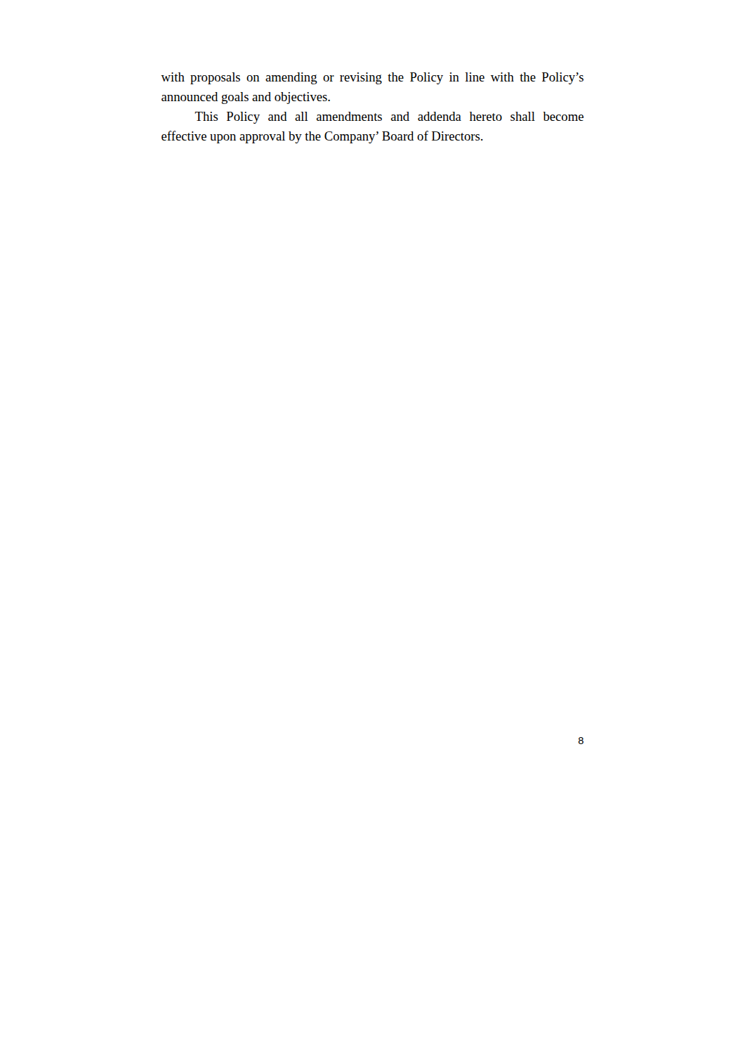with proposals on amending or revising the Policy in line with the Policy’s announced goals and objectives.
This Policy and all amendments and addenda hereto shall become effective upon approval by the Company’ Board of Directors.
8